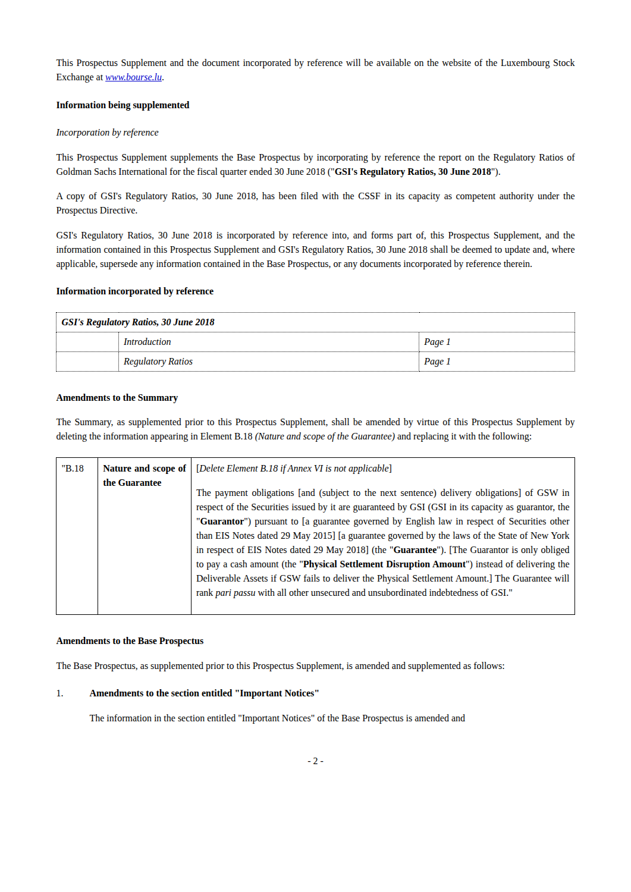This Prospectus Supplement and the document incorporated by reference will be available on the website of the Luxembourg Stock Exchange at www.bourse.lu.
Information being supplemented
Incorporation by reference
This Prospectus Supplement supplements the Base Prospectus by incorporating by reference the report on the Regulatory Ratios of Goldman Sachs International for the fiscal quarter ended 30 June 2018 ("GSI's Regulatory Ratios, 30 June 2018").
A copy of GSI's Regulatory Ratios, 30 June 2018, has been filed with the CSSF in its capacity as competent authority under the Prospectus Directive.
GSI's Regulatory Ratios, 30 June 2018 is incorporated by reference into, and forms part of, this Prospectus Supplement, and the information contained in this Prospectus Supplement and GSI's Regulatory Ratios, 30 June 2018 shall be deemed to update and, where applicable, supersede any information contained in the Base Prospectus, or any documents incorporated by reference therein.
Information incorporated by reference
| GSI's Regulatory Ratios, 30 June 2018 |
| | Introduction | Page 1 |
| | Regulatory Ratios | Page 1 |
Amendments to the Summary
The Summary, as supplemented prior to this Prospectus Supplement, shall be amended by virtue of this Prospectus Supplement by deleting the information appearing in Element B.18 (Nature and scope of the Guarantee) and replacing it with the following:
| "B.18 | Nature and scope of the Guarantee | [ Delete Element B.18 if Annex VI is not applicable ] The payment obligations [and (subject to the next sentence) delivery obligations] of GSW in respect of the Securities issued by it are guaranteed by GSI (GSI in its capacity as guarantor, the " Guarantor ") pursuant to [a guarantee governed by English law in respect of Securities other than EIS Notes dated 29 May 2015] [a guarantee governed by the laws of the State of New York in respect of EIS Notes dated 29 May 2018] (the " Guarantee "). [The Guarantor is only obliged to pay a cash amount (the " Physical Settlement Disruption Amount ") instead of delivering the Deliverable Assets if GSW fails to deliver the Physical Settlement Amount.] The Guarantee will rank pari passu with all other unsecured and unsubordinated indebtedness of GSI." |
Amendments to the Base Prospectus
The Base Prospectus, as supplemented prior to this Prospectus Supplement, is amended and supplemented as follows:
1. Amendments to the section entitled "Important Notices"
The information in the section entitled "Important Notices" of the Base Prospectus is amended and
- 2 -